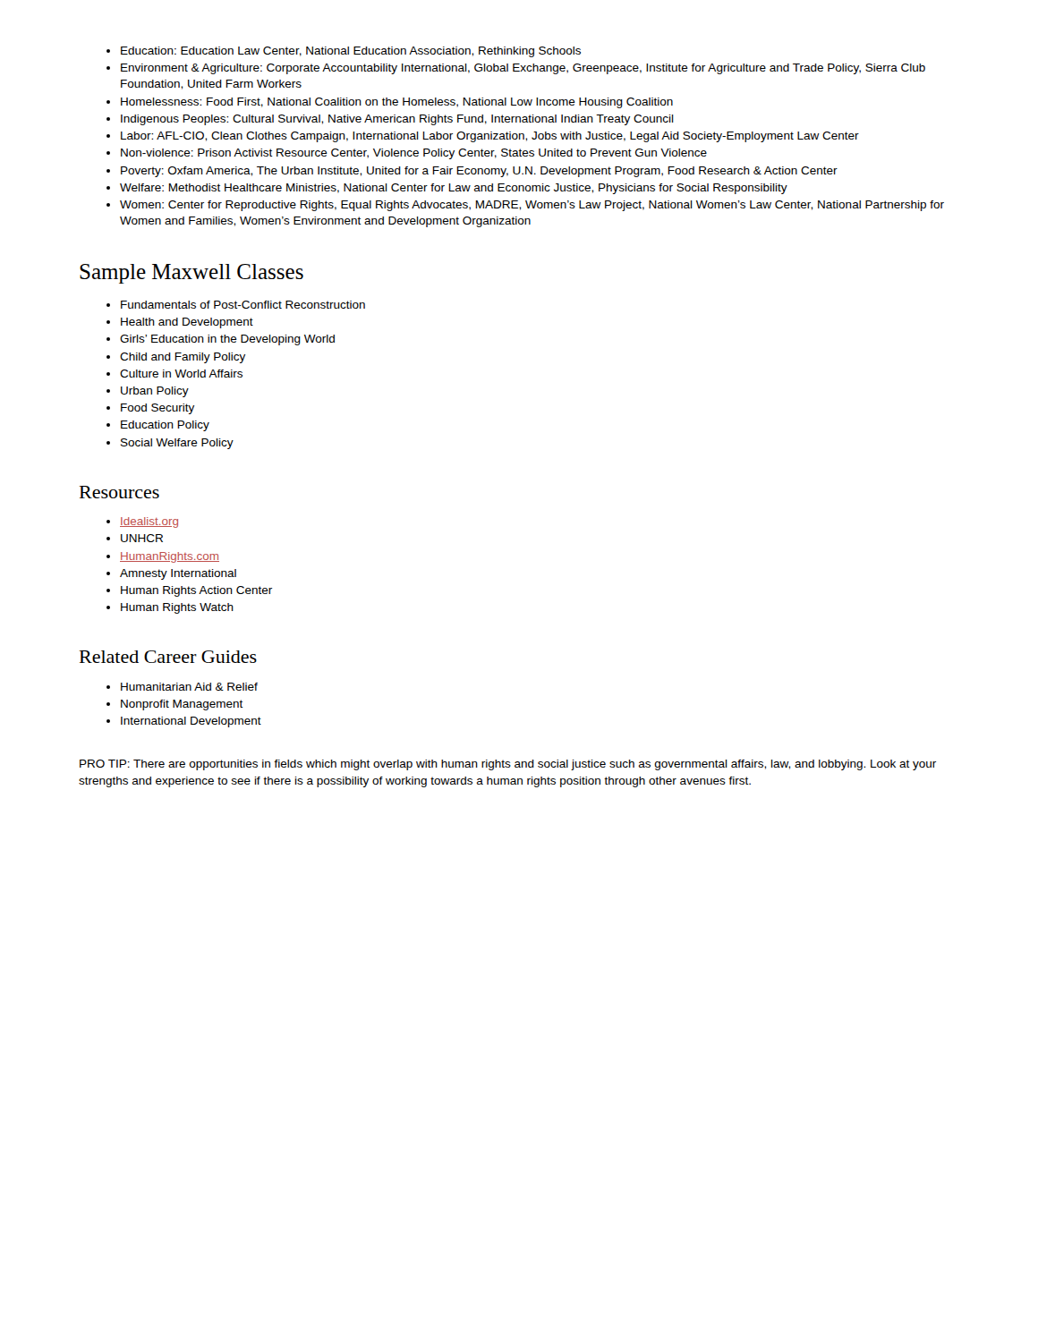Education: Education Law Center, National Education Association, Rethinking Schools
Environment & Agriculture: Corporate Accountability International, Global Exchange, Greenpeace, Institute for Agriculture and Trade Policy, Sierra Club Foundation, United Farm Workers
Homelessness: Food First, National Coalition on the Homeless, National Low Income Housing Coalition
Indigenous Peoples: Cultural Survival, Native American Rights Fund, International Indian Treaty Council
Labor: AFL-CIO, Clean Clothes Campaign, International Labor Organization, Jobs with Justice, Legal Aid Society-Employment Law Center
Non-violence: Prison Activist Resource Center, Violence Policy Center, States United to Prevent Gun Violence
Poverty: Oxfam America, The Urban Institute, United for a Fair Economy, U.N. Development Program, Food Research & Action Center
Welfare: Methodist Healthcare Ministries, National Center for Law and Economic Justice, Physicians for Social Responsibility
Women: Center for Reproductive Rights, Equal Rights Advocates, MADRE, Women’s Law Project, National Women’s Law Center, National Partnership for Women and Families, Women’s Environment and Development Organization
Sample Maxwell Classes
Fundamentals of Post-Conflict Reconstruction
Health and Development
Girls’ Education in the Developing World
Child and Family Policy
Culture in World Affairs
Urban Policy
Food Security
Education Policy
Social Welfare Policy
Resources
Idealist.org
UNHCR
HumanRights.com
Amnesty International
Human Rights Action Center
Human Rights Watch
Related Career Guides
Humanitarian Aid & Relief
Nonprofit Management
International Development
PRO TIP: There are opportunities in fields which might overlap with human rights and social justice such as governmental affairs, law, and lobbying. Look at your strengths and experience to see if there is a possibility of working towards a human rights position through other avenues first.